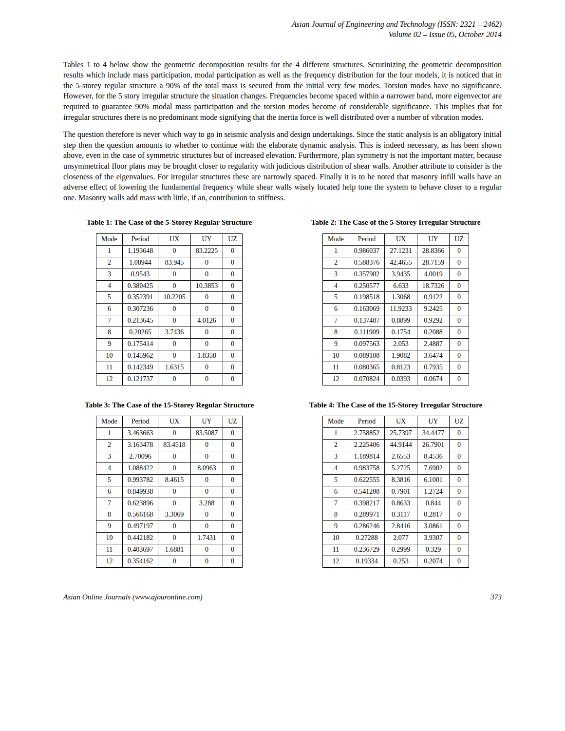Asian Journal of Engineering and Technology (ISSN: 2321 – 2462)
Volume 02 – Issue 05, October 2014
Tables 1 to 4 below show the geometric decomposition results for the 4 different structures. Scrutinizing the geometric decomposition results which include mass participation, modal participation as well as the frequency distribution for the four models, it is noticed that in the 5-storey regular structure a 90% of the total mass is secured from the initial very few modes. Torsion modes have no significance. However, for the 5 story irregular structure the situation changes. Frequencies become spaced within a narrower band, more eigenvector are required to guarantee 90% modal mass participation and the torsion modes become of considerable significance. This implies that for irregular structures there is no predominant mode signifying that the inertia force is well distributed over a number of vibration modes.
The question therefore is never which way to go in seismic analysis and design undertakings. Since the static analysis is an obligatory initial step then the question amounts to whether to continue with the elaborate dynamic analysis. This is indeed necessary, as has been shown above, even in the case of symmetric structures but of increased elevation. Furthermore, plan symmetry is not the important matter, because unsymmetrical floor plans may be brought closer to regularity with judicious distribution of shear walls. Another attribute to consider is the closeness of the eigenvalues. For irregular structures these are narrowly spaced. Finally it is to be noted that masonry infill walls have an adverse effect of lowering the fundamental frequency while shear walls wisely located help tone the system to behave closer to a regular one. Masonry walls add mass with little, if an, contribution to stiffness.
Table 1: The Case of the 5-Storey Regular Structure
| Mode | Period | UX | UY | UZ |
| --- | --- | --- | --- | --- |
| 1 | 1.193648 | 0 | 83.2225 | 0 |
| 2 | 1.08944 | 83.945 | 0 | 0 |
| 3 | 0.9543 | 0 | 0 | 0 |
| 4 | 0.380425 | 0 | 10.3853 | 0 |
| 5 | 0.352391 | 10.2205 | 0 | 0 |
| 6 | 0.307236 | 0 | 0 | 0 |
| 7 | 0.213645 | 0 | 4.0126 | 0 |
| 8 | 0.20265 | 3.7436 | 0 | 0 |
| 9 | 0.175414 | 0 | 0 | 0 |
| 10 | 0.145962 | 0 | 1.8358 | 0 |
| 11 | 0.142349 | 1.6315 | 0 | 0 |
| 12 | 0.121737 | 0 | 0 | 0 |
Table 2: The Case of the 5-Storey Irregular Structure
| Mode | Period | UX | UY | UZ |
| --- | --- | --- | --- | --- |
| 1 | 0.986037 | 27.1231 | 28.8366 | 0 |
| 2 | 0.588376 | 42.4655 | 28.7159 | 0 |
| 3 | 0.357902 | 3.9435 | 4.0019 | 0 |
| 4 | 0.250577 | 6.633 | 18.7326 | 0 |
| 5 | 0.198518 | 1.3068 | 0.9122 | 0 |
| 6 | 0.163069 | 11.9233 | 9.2425 | 0 |
| 7 | 0.137487 | 0.8899 | 0.9292 | 0 |
| 8 | 0.111909 | 0.1754 | 0.2088 | 0 |
| 9 | 0.097563 | 2.053 | 2.4887 | 0 |
| 10 | 0.089108 | 1.9082 | 3.6474 | 0 |
| 11 | 0.080365 | 0.8123 | 0.7935 | 0 |
| 12 | 0.070824 | 0.0393 | 0.0674 | 0 |
Table 3: The Case of the 15-Storey Regular Structure
| Mode | Period | UX | UY | UZ |
| --- | --- | --- | --- | --- |
| 1 | 3.463663 | 0 | 83.5087 | 0 |
| 2 | 3.163478 | 83.4518 | 0 | 0 |
| 3 | 2.70096 | 0 | 0 | 0 |
| 4 | 1.088422 | 0 | 8.0963 | 0 |
| 5 | 0.993782 | 8.4615 | 0 | 0 |
| 6 | 0.849938 | 0 | 0 | 0 |
| 7 | 0.623896 | 0 | 3.288 | 0 |
| 8 | 0.566168 | 3.3069 | 0 | 0 |
| 9 | 0.497197 | 0 | 0 | 0 |
| 10 | 0.442182 | 0 | 1.7431 | 0 |
| 11 | 0.403697 | 1.6881 | 0 | 0 |
| 12 | 0.354162 | 0 | 0 | 0 |
Table 4: The Case of the 15-Storey Irregular Structure
| Mode | Period | UX | UY | UZ |
| --- | --- | --- | --- | --- |
| 1 | 2.758852 | 25.7397 | 34.4477 | 0 |
| 2 | 2.225406 | 44.9144 | 26.7901 | 0 |
| 3 | 1.189814 | 2.6553 | 8.4536 | 0 |
| 4 | 0.983758 | 5.2725 | 7.6902 | 0 |
| 5 | 0.622555 | 8.3816 | 6.1001 | 0 |
| 6 | 0.541208 | 0.7901 | 1.2724 | 0 |
| 7 | 0.398217 | 0.8633 | 0.844 | 0 |
| 8 | 0.289971 | 0.3117 | 0.2817 | 0 |
| 9 | 0.286246 | 2.8416 | 3.0861 | 0 |
| 10 | 0.27288 | 2.077 | 3.9307 | 0 |
| 11 | 0.236729 | 0.2999 | 0.329 | 0 |
| 12 | 0.19334 | 0.253 | 0.2074 | 0 |
Asian Online Journals (www.ajouronline.com) 373